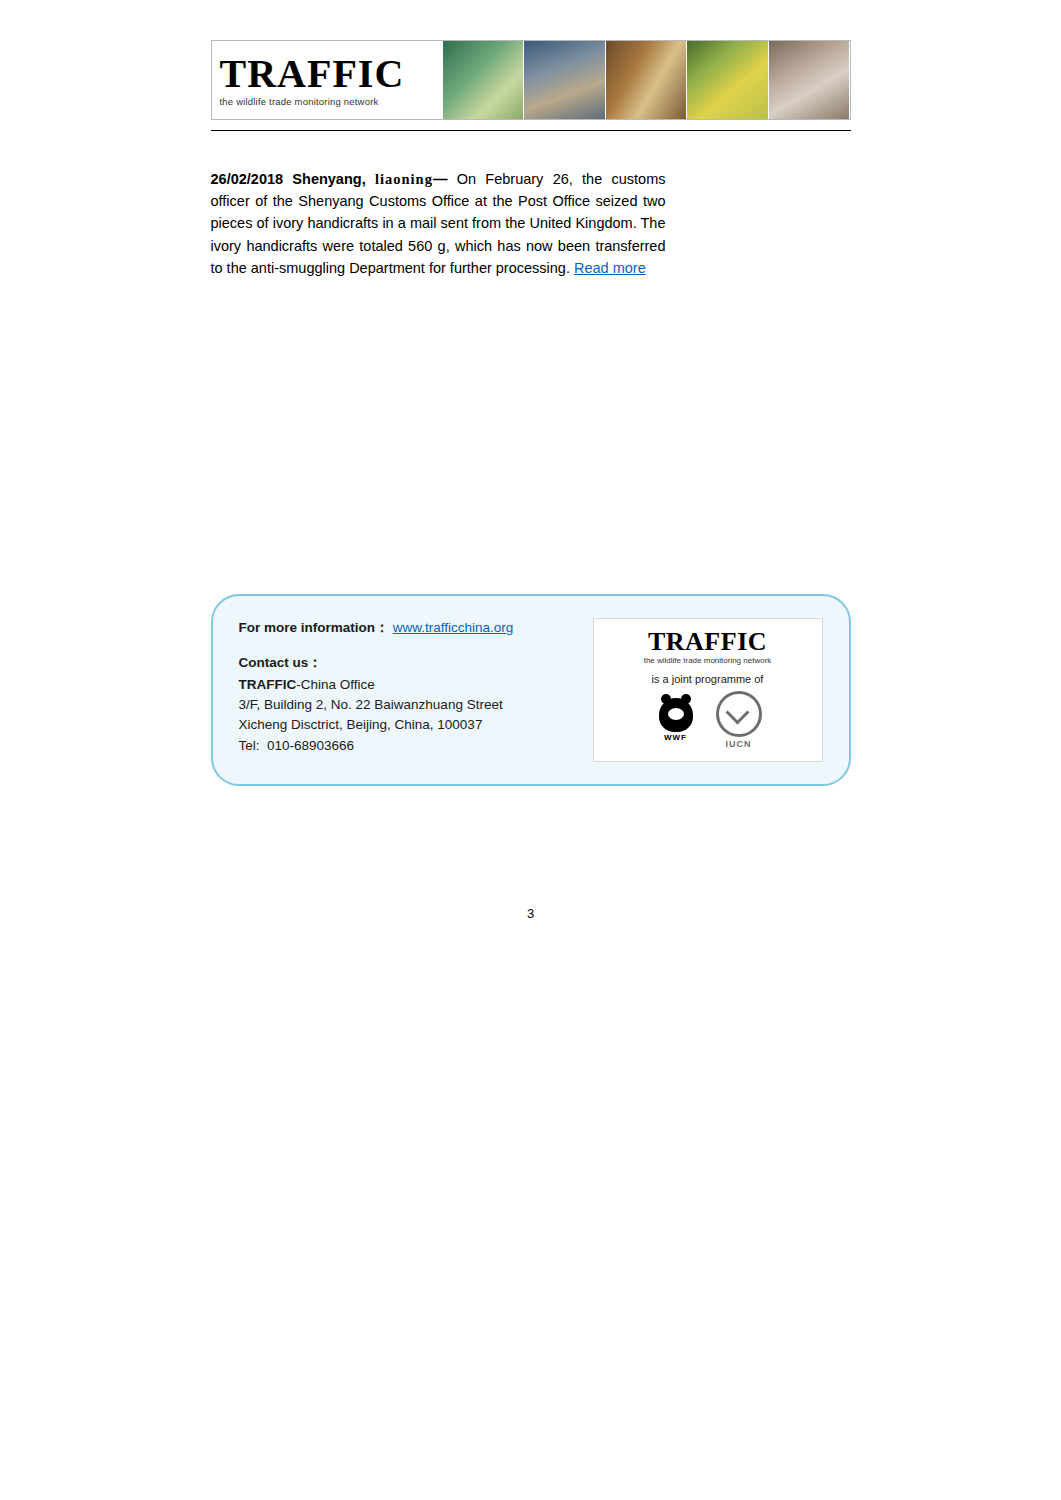TRAFFIC
the wildlife trade monitoring network
26/02/2018 Shenyang, liaoning— On February 26, the customs officer of the Shenyang Customs Office at the Post Office seized two pieces of ivory handicrafts in a mail sent from the United Kingdom. The ivory handicrafts were totaled 560 g, which has now been transferred to the anti-smuggling Department for further processing. Read more
For more information： www.trafficchina.org
Contact us：
TRAFFIC-China Office
3/F, Building 2, No. 22 Baiwanzhuang Street
Xicheng Disctrict, Beijing, China, 100037
Tel: 010-68903666
TRAFFIC
the wildlife trade monitoring network
is a joint programme of
WWF
IUCN
3